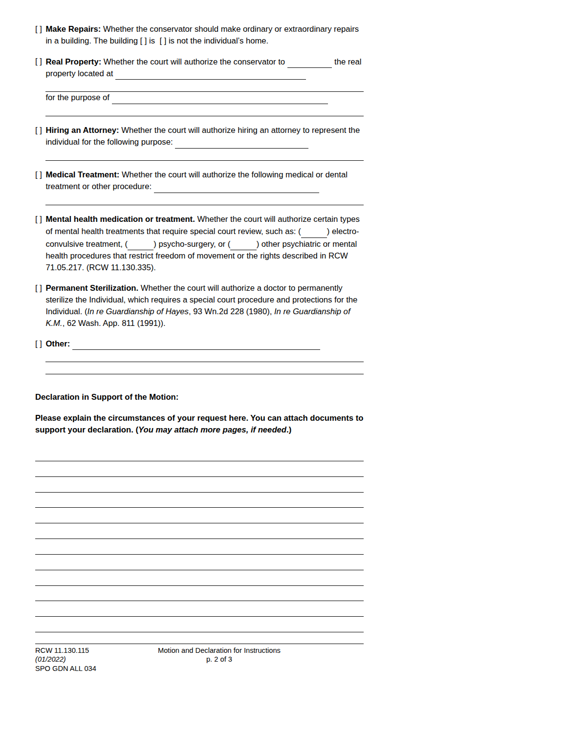[ ] Make Repairs: Whether the conservator should make ordinary or extraordinary repairs in a building. The building [ ] is [ ] is not the individual’s home.
[ ] Real Property: Whether the court will authorize the conservator to the real property located at for the purpose of
[ ] Hiring an Attorney: Whether the court will authorize hiring an attorney to represent the individual for the following purpose:
[ ] Medical Treatment: Whether the court will authorize the following medical or dental treatment or other procedure:
[ ] Mental health medication or treatment. Whether the court will authorize certain types of mental health treatments that require special court review, such as: ( ) electro-convulsive treatment, ( ) psycho-surgery, or ( ) other psychiatric or mental health procedures that restrict freedom of movement or the rights described in RCW 71.05.217. (RCW 11.130.335).
[ ] Permanent Sterilization. Whether the court will authorize a doctor to permanently sterilize the Individual, which requires a special court procedure and protections for the Individual. (In re Guardianship of Hayes, 93 Wn.2d 228 (1980), In re Guardianship of K.M., 62 Wash. App. 811 (1991)).
[ ] Other:
Declaration in Support of the Motion:
Please explain the circumstances of your request here. You can attach documents to support your declaration. (You may attach more pages, if needed.)
RCW 11.130.115
(01/2022)
SPO GDN ALL 034
Motion and Declaration for Instructions
p. 2 of 3